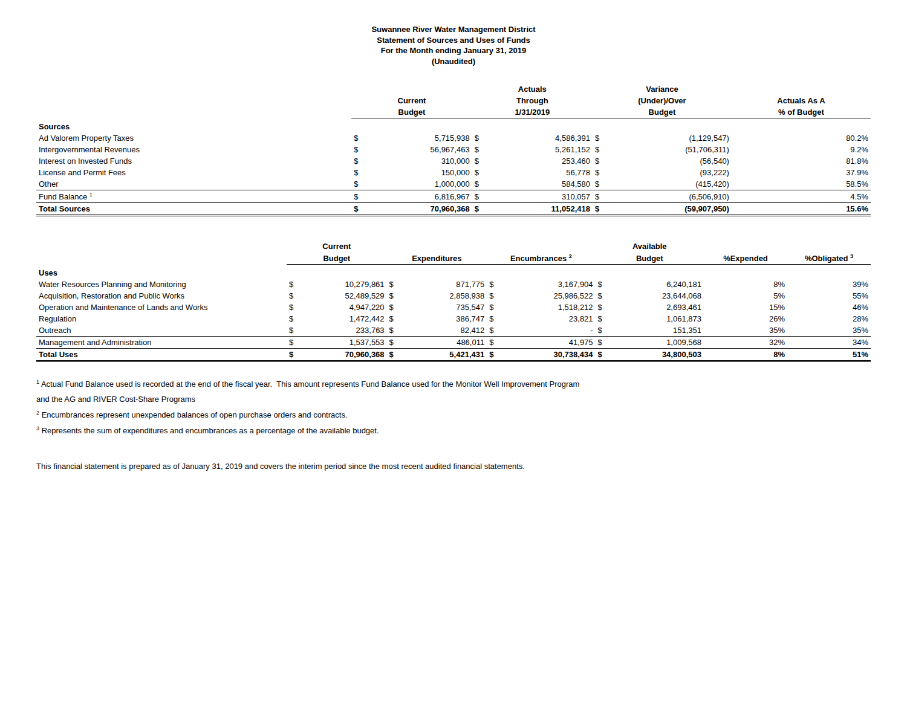Suwannee River Water Management District
Statement of Sources and Uses of Funds
For the Month ending January 31, 2019
(Unaudited)
| | | Actuals | Variance | |
| | Current | Through | (Under)/Over | Actuals As A |
| | Budget | 1/31/2019 | Budget | % of Budget |
| Sources | |
| Ad Valorem Property Taxes | $ | 5,715,938 | $ | 4,586,391 | $ | (1,129,547) | 80.2% |
| Intergovernmental Revenues | $ | 56,967,463 | $ | 5,261,152 | $ | (51,706,311) | 9.2% |
| Interest on Invested Funds | $ | 310,000 | $ | 253,460 | $ | (56,540) | 81.8% |
| License and Permit Fees | $ | 150,000 | $ | 56,778 | $ | (93,222) | 37.9% |
| Other | $ | 1,000,000 | $ | 584,580 | $ | (415,420) | 58.5% |
| Fund Balance 1 | $ | 6,816,967 | $ | 310,057 | $ | (6,506,910) | 4.5% |
| Total Sources | $ | 70,960,368 | $ | 11,052,418 | $ | (59,907,950) | 15.6% |
| | Current | | | Available | | |
| | Budget | Expenditures | Encumbrances 2 | Budget | %Expended | %Obligated 3 |
| Uses | |
| Water Resources Planning and Monitoring | $ | 10,279,861 | $ | 871,775 | $ | 3,167,904 | $ | 6,240,181 | 8% | 39% |
| Acquisition, Restoration and Public Works | $ | 52,489,529 | $ | 2,858,938 | $ | 25,986,522 | $ | 23,644,068 | 5% | 55% |
| Operation and Maintenance of Lands and Works | $ | 4,947,220 | $ | 735,547 | $ | 1,518,212 | $ | 2,693,461 | 15% | 46% |
| Regulation | $ | 1,472,442 | $ | 386,747 | $ | 23,821 | $ | 1,061,873 | 26% | 28% |
| Outreach | $ | 233,763 | $ | 82,412 | $ | - | $ | 151,351 | 35% | 35% |
| Management and Administration | $ | 1,537,553 | $ | 486,011 | $ | 41,975 | $ | 1,009,568 | 32% | 34% |
| Total Uses | $ | 70,960,368 | $ | 5,421,431 | $ | 30,738,434 | $ | 34,800,503 | 8% | 51% |
1 Actual Fund Balance used is recorded at the end of the fiscal year. This amount represents Fund Balance used for the Monitor Well Improvement Program
and the AG and RIVER Cost-Share Programs
2 Encumbrances represent unexpended balances of open purchase orders and contracts.
3 Represents the sum of expenditures and encumbrances as a percentage of the available budget.
This financial statement is prepared as of January 31, 2019 and covers the interim period since the most recent audited financial statements.